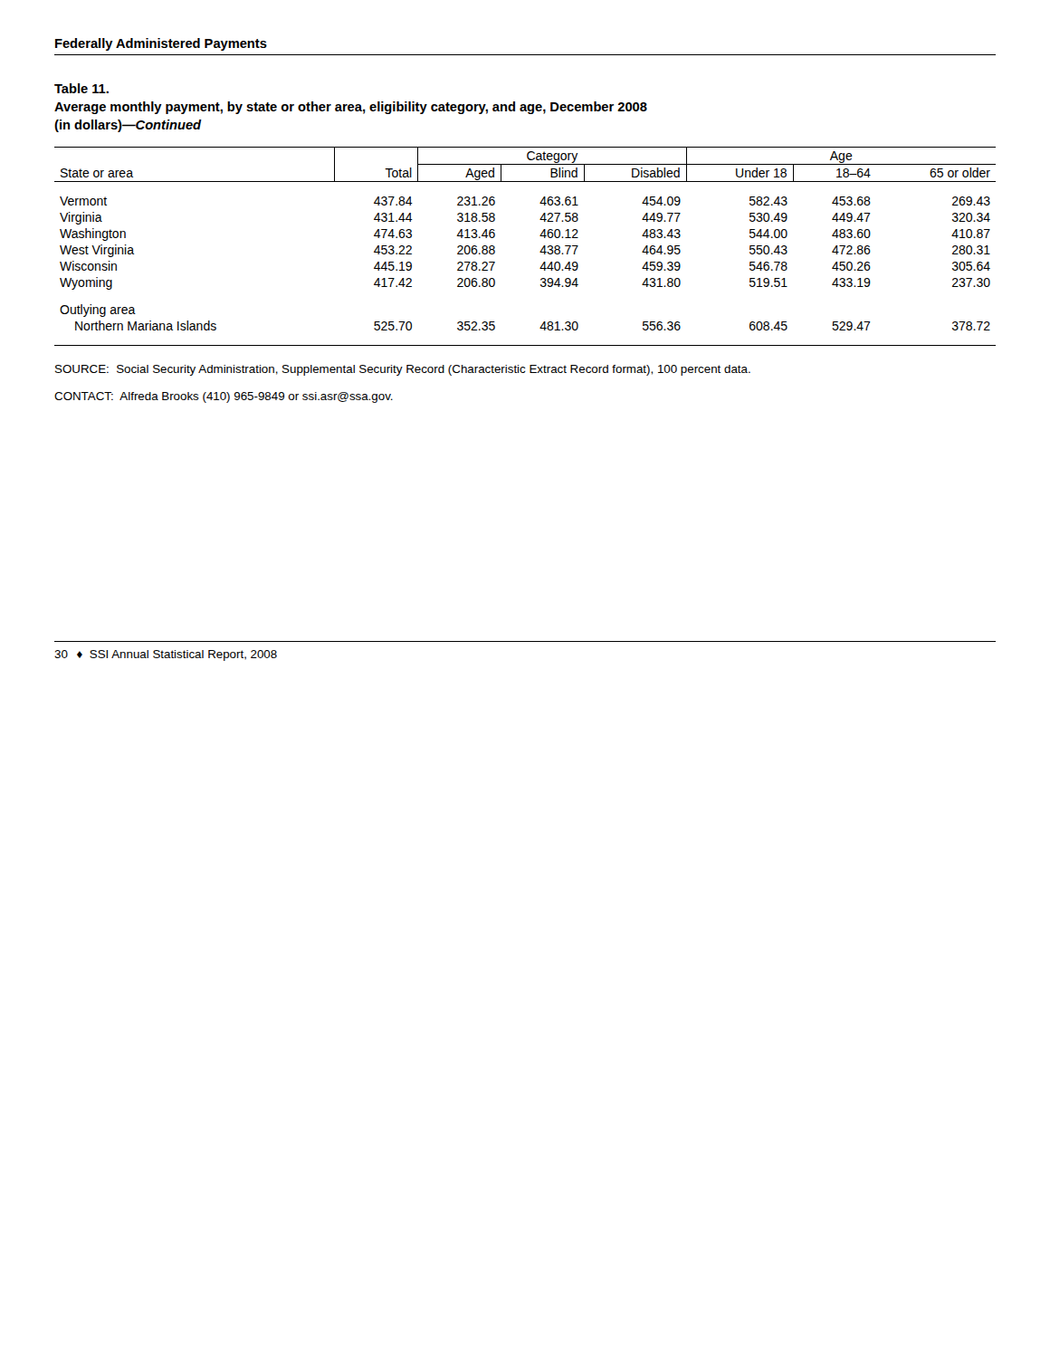Federally Administered Payments
Table 11.
Average monthly payment, by state or other area, eligibility category, and age, December 2008
(in dollars)—Continued
| | | Category | Age |
| --- | --- | --- | --- |
| State or area | Total | Aged | Blind | Disabled | Under 18 | 18–64 | 65 or older |
| Vermont | 437.84 | 231.26 | 463.61 | 454.09 | 582.43 | 453.68 | 269.43 |
| Virginia | 431.44 | 318.58 | 427.58 | 449.77 | 530.49 | 449.47 | 320.34 |
| Washington | 474.63 | 413.46 | 460.12 | 483.43 | 544.00 | 483.60 | 410.87 |
| West Virginia | 453.22 | 206.88 | 438.77 | 464.95 | 550.43 | 472.86 | 280.31 |
| Wisconsin | 445.19 | 278.27 | 440.49 | 459.39 | 546.78 | 450.26 | 305.64 |
| Wyoming | 417.42 | 206.80 | 394.94 | 431.80 | 519.51 | 433.19 | 237.30 |
| Outlying area | | | | | | | |
| Northern Mariana Islands | 525.70 | 352.35 | 481.30 | 556.36 | 608.45 | 529.47 | 378.72 |
SOURCE: Social Security Administration, Supplemental Security Record (Characteristic Extract Record format), 100 percent data.
CONTACT: Alfreda Brooks (410) 965-9849 or ssi.asr@ssa.gov.
30 ♦ SSI Annual Statistical Report, 2008